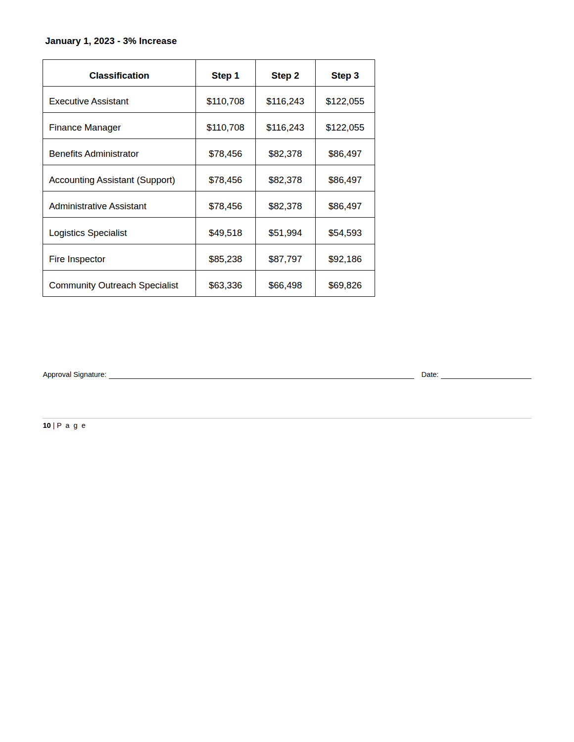January 1, 2023 - 3% Increase
| Classification | Step 1 | Step 2 | Step 3 |
| --- | --- | --- | --- |
| Executive Assistant | $110,708 | $116,243 | $122,055 |
| Finance Manager | $110,708 | $116,243 | $122,055 |
| Benefits Administrator | $78,456 | $82,378 | $86,497 |
| Accounting Assistant (Support) | $78,456 | $82,378 | $86,497 |
| Administrative Assistant | $78,456 | $82,378 | $86,497 |
| Logistics Specialist | $49,518 | $51,994 | $54,593 |
| Fire Inspector | $85,238 | $87,797 | $92,186 |
| Community Outreach Specialist | $63,336 | $66,498 | $69,826 |
Approval Signature: Date:
10 | P a g e